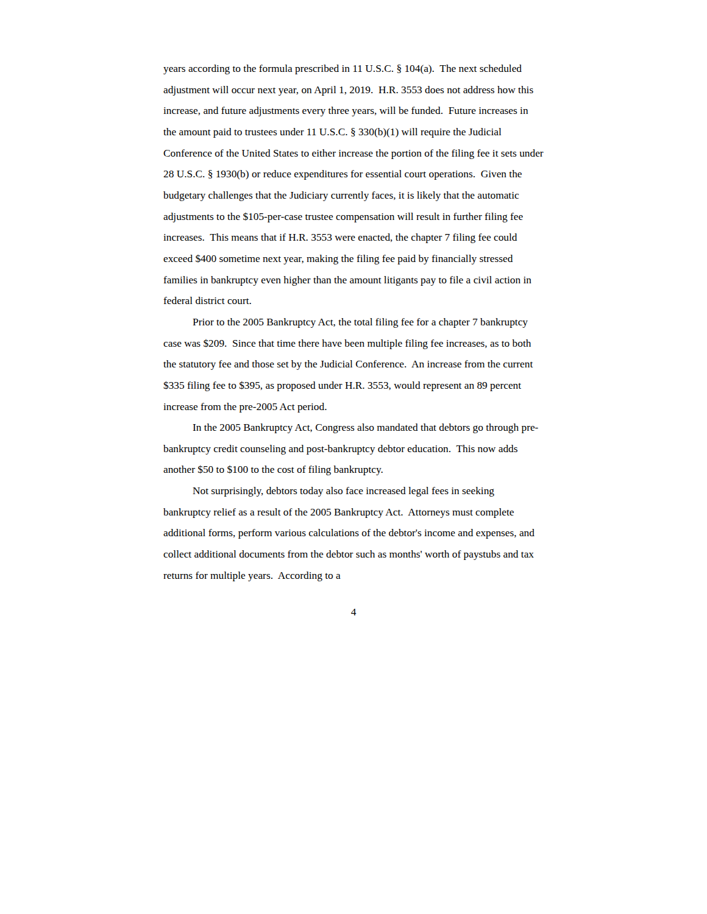years according to the formula prescribed in 11 U.S.C. § 104(a). The next scheduled adjustment will occur next year, on April 1, 2019. H.R. 3553 does not address how this increase, and future adjustments every three years, will be funded. Future increases in the amount paid to trustees under 11 U.S.C. § 330(b)(1) will require the Judicial Conference of the United States to either increase the portion of the filing fee it sets under 28 U.S.C. § 1930(b) or reduce expenditures for essential court operations. Given the budgetary challenges that the Judiciary currently faces, it is likely that the automatic adjustments to the $105-per-case trustee compensation will result in further filing fee increases. This means that if H.R. 3553 were enacted, the chapter 7 filing fee could exceed $400 sometime next year, making the filing fee paid by financially stressed families in bankruptcy even higher than the amount litigants pay to file a civil action in federal district court.
Prior to the 2005 Bankruptcy Act, the total filing fee for a chapter 7 bankruptcy case was $209. Since that time there have been multiple filing fee increases, as to both the statutory fee and those set by the Judicial Conference. An increase from the current $335 filing fee to $395, as proposed under H.R. 3553, would represent an 89 percent increase from the pre-2005 Act period.
In the 2005 Bankruptcy Act, Congress also mandated that debtors go through pre-bankruptcy credit counseling and post-bankruptcy debtor education. This now adds another $50 to $100 to the cost of filing bankruptcy.
Not surprisingly, debtors today also face increased legal fees in seeking bankruptcy relief as a result of the 2005 Bankruptcy Act. Attorneys must complete additional forms, perform various calculations of the debtor's income and expenses, and collect additional documents from the debtor such as months' worth of paystubs and tax returns for multiple years. According to a
4